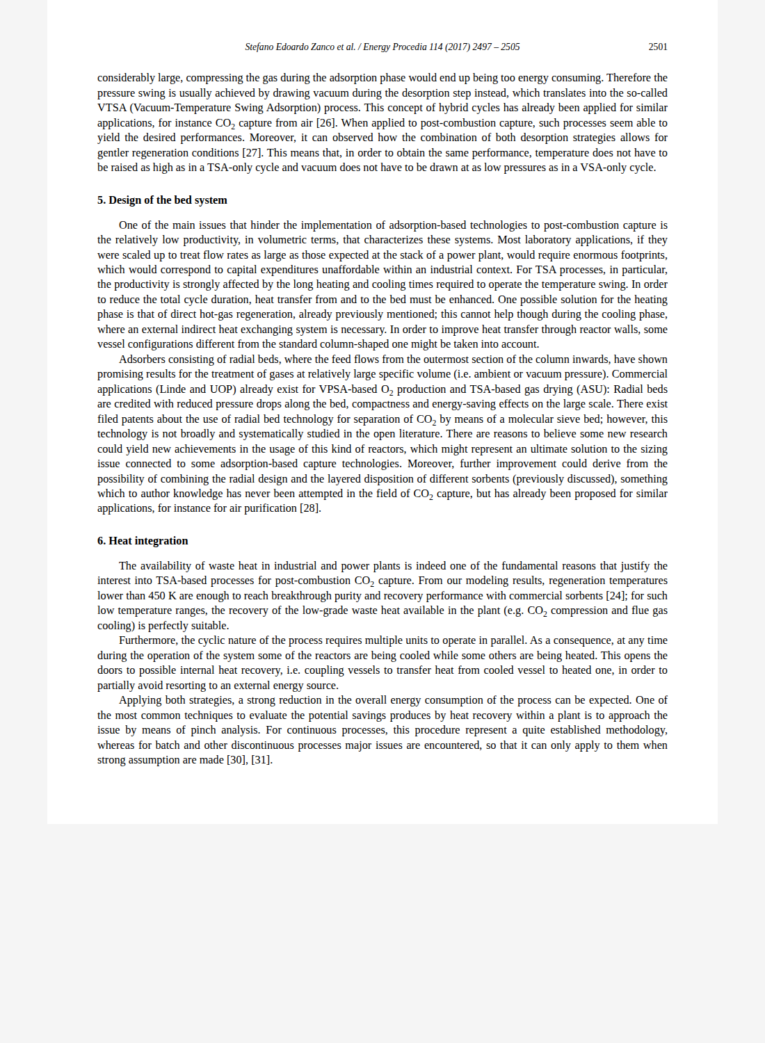Stefano Edoardo Zanco et al. / Energy Procedia 114 (2017) 2497 – 2505 2501
considerably large, compressing the gas during the adsorption phase would end up being too energy consuming. Therefore the pressure swing is usually achieved by drawing vacuum during the desorption step instead, which translates into the so-called VTSA (Vacuum-Temperature Swing Adsorption) process. This concept of hybrid cycles has already been applied for similar applications, for instance CO2 capture from air [26]. When applied to post-combustion capture, such processes seem able to yield the desired performances. Moreover, it can observed how the combination of both desorption strategies allows for gentler regeneration conditions [27]. This means that, in order to obtain the same performance, temperature does not have to be raised as high as in a TSA-only cycle and vacuum does not have to be drawn at as low pressures as in a VSA-only cycle.
5. Design of the bed system
One of the main issues that hinder the implementation of adsorption-based technologies to post-combustion capture is the relatively low productivity, in volumetric terms, that characterizes these systems. Most laboratory applications, if they were scaled up to treat flow rates as large as those expected at the stack of a power plant, would require enormous footprints, which would correspond to capital expenditures unaffordable within an industrial context. For TSA processes, in particular, the productivity is strongly affected by the long heating and cooling times required to operate the temperature swing. In order to reduce the total cycle duration, heat transfer from and to the bed must be enhanced. One possible solution for the heating phase is that of direct hot-gas regeneration, already previously mentioned; this cannot help though during the cooling phase, where an external indirect heat exchanging system is necessary. In order to improve heat transfer through reactor walls, some vessel configurations different from the standard column-shaped one might be taken into account.
Adsorbers consisting of radial beds, where the feed flows from the outermost section of the column inwards, have shown promising results for the treatment of gases at relatively large specific volume (i.e. ambient or vacuum pressure). Commercial applications (Linde and UOP) already exist for VPSA-based O2 production and TSA-based gas drying (ASU): Radial beds are credited with reduced pressure drops along the bed, compactness and energy-saving effects on the large scale. There exist filed patents about the use of radial bed technology for separation of CO2 by means of a molecular sieve bed; however, this technology is not broadly and systematically studied in the open literature. There are reasons to believe some new research could yield new achievements in the usage of this kind of reactors, which might represent an ultimate solution to the sizing issue connected to some adsorption-based capture technologies. Moreover, further improvement could derive from the possibility of combining the radial design and the layered disposition of different sorbents (previously discussed), something which to author knowledge has never been attempted in the field of CO2 capture, but has already been proposed for similar applications, for instance for air purification [28].
6. Heat integration
The availability of waste heat in industrial and power plants is indeed one of the fundamental reasons that justify the interest into TSA-based processes for post-combustion CO2 capture. From our modeling results, regeneration temperatures lower than 450 K are enough to reach breakthrough purity and recovery performance with commercial sorbents [24]; for such low temperature ranges, the recovery of the low-grade waste heat available in the plant (e.g. CO2 compression and flue gas cooling) is perfectly suitable.
Furthermore, the cyclic nature of the process requires multiple units to operate in parallel. As a consequence, at any time during the operation of the system some of the reactors are being cooled while some others are being heated. This opens the doors to possible internal heat recovery, i.e. coupling vessels to transfer heat from cooled vessel to heated one, in order to partially avoid resorting to an external energy source.
Applying both strategies, a strong reduction in the overall energy consumption of the process can be expected. One of the most common techniques to evaluate the potential savings produces by heat recovery within a plant is to approach the issue by means of pinch analysis. For continuous processes, this procedure represent a quite established methodology, whereas for batch and other discontinuous processes major issues are encountered, so that it can only apply to them when strong assumption are made [30], [31].